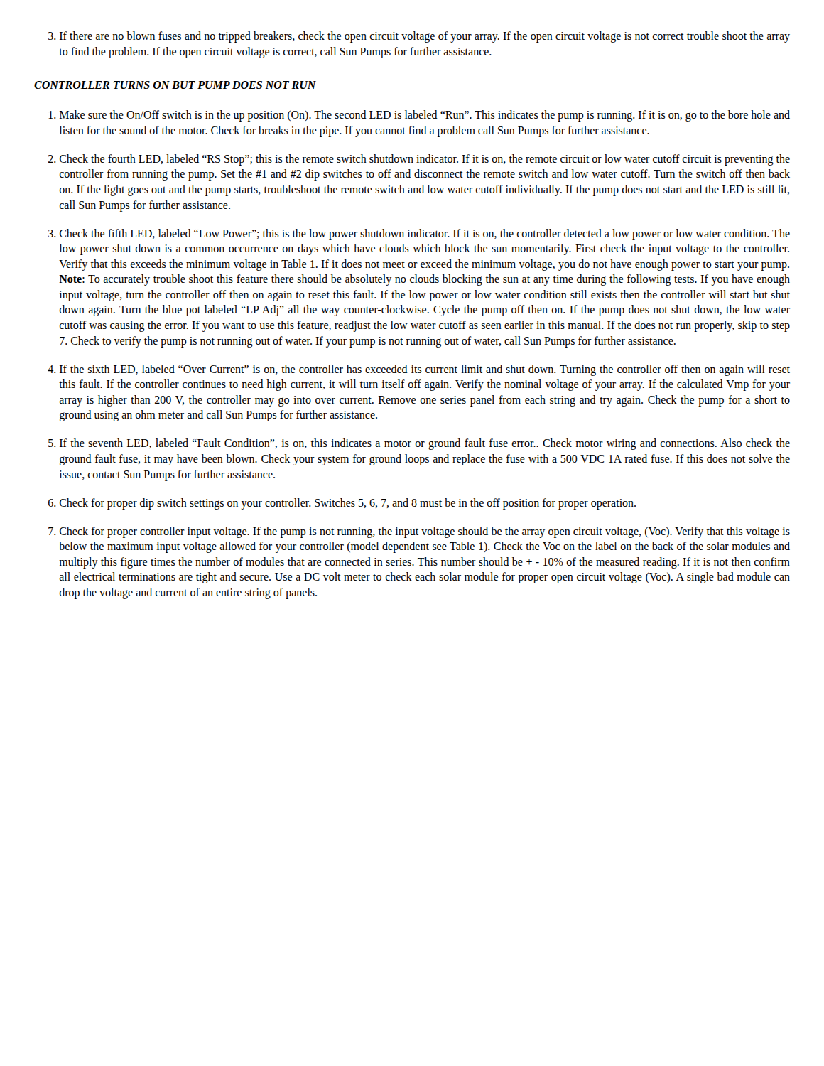If there are no blown fuses and no tripped breakers, check the open circuit voltage of your array. If the open circuit voltage is not correct trouble shoot the array to find the problem. If the open circuit voltage is correct, call Sun Pumps for further assistance.
CONTROLLER TURNS ON BUT PUMP DOES NOT RUN
Make sure the On/Off switch is in the up position (On). The second LED is labeled “Run”. This indicates the pump is running. If it is on, go to the bore hole and listen for the sound of the motor. Check for breaks in the pipe. If you cannot find a problem call Sun Pumps for further assistance.
Check the fourth LED, labeled “RS Stop”; this is the remote switch shutdown indicator. If it is on, the remote circuit or low water cutoff circuit is preventing the controller from running the pump. Set the #1 and #2 dip switches to off and disconnect the remote switch and low water cutoff. Turn the switch off then back on. If the light goes out and the pump starts, troubleshoot the remote switch and low water cutoff individually. If the pump does not start and the LED is still lit, call Sun Pumps for further assistance.
Check the fifth LED, labeled “Low Power”; this is the low power shutdown indicator. If it is on, the controller detected a low power or low water condition. The low power shut down is a common occurrence on days which have clouds which block the sun momentarily. First check the input voltage to the controller. Verify that this exceeds the minimum voltage in Table 1. If it does not meet or exceed the minimum voltage, you do not have enough power to start your pump. Note: To accurately trouble shoot this feature there should be absolutely no clouds blocking the sun at any time during the following tests. If you have enough input voltage, turn the controller off then on again to reset this fault. If the low power or low water condition still exists then the controller will start but shut down again. Turn the blue pot labeled “LP Adj” all the way counter-clockwise. Cycle the pump off then on. If the pump does not shut down, the low water cutoff was causing the error. If you want to use this feature, readjust the low water cutoff as seen earlier in this manual. If the does not run properly, skip to step 7. Check to verify the pump is not running out of water. If your pump is not running out of water, call Sun Pumps for further assistance.
If the sixth LED, labeled “Over Current” is on, the controller has exceeded its current limit and shut down. Turning the controller off then on again will reset this fault. If the controller continues to need high current, it will turn itself off again. Verify the nominal voltage of your array. If the calculated Vmp for your array is higher than 200 V, the controller may go into over current. Remove one series panel from each string and try again. Check the pump for a short to ground using an ohm meter and call Sun Pumps for further assistance.
If the seventh LED, labeled “Fault Condition”, is on, this indicates a motor or ground fault fuse error.. Check motor wiring and connections. Also check the ground fault fuse, it may have been blown. Check your system for ground loops and replace the fuse with a 500 VDC 1A rated fuse. If this does not solve the issue, contact Sun Pumps for further assistance.
Check for proper dip switch settings on your controller. Switches 5, 6, 7, and 8 must be in the off position for proper operation.
Check for proper controller input voltage. If the pump is not running, the input voltage should be the array open circuit voltage, (Voc). Verify that this voltage is below the maximum input voltage allowed for your controller (model dependent see Table 1). Check the Voc on the label on the back of the solar modules and multiply this figure times the number of modules that are connected in series. This number should be + - 10% of the measured reading. If it is not then confirm all electrical terminations are tight and secure. Use a DC volt meter to check each solar module for proper open circuit voltage (Voc). A single bad module can drop the voltage and current of an entire string of panels.